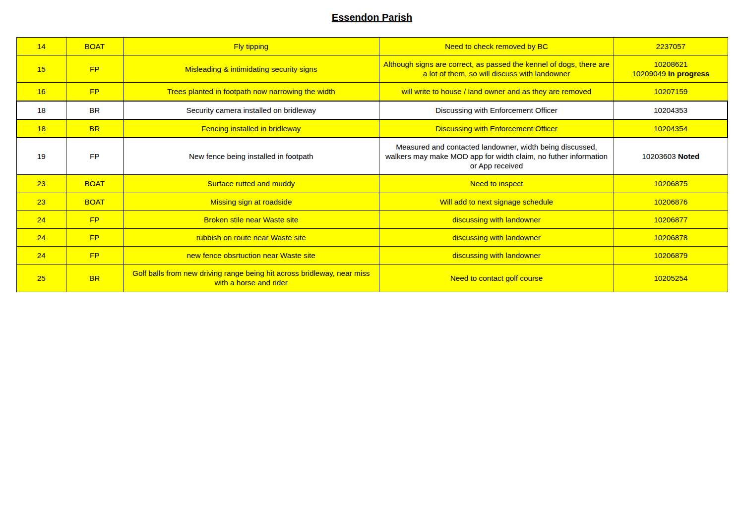Essendon Parish
| 14 | BOAT | Fly tipping | Need to check removed by BC | 2237057 |
| 15 | FP | Misleading & intimidating security signs | Although signs are correct, as passed the kennel of dogs, there are a lot of them, so will discuss with landowner | 10208621 10209049 In progress |
| 16 | FP | Trees planted in footpath now narrowing the width | will write to house / land owner and as they are removed | 10207159 |
| 18 | BR | Security camera installed on bridleway | Discussing with Enforcement Officer | 10204353 |
| 18 | BR | Fencing installed in bridleway | Discussing with Enforcement Officer | 10204354 |
| 19 | FP | New fence being installed in footpath | Measured and contacted landowner, width being discussed, walkers may make MOD app for width claim, no futher information or App received | 10203603 Noted |
| 23 | BOAT | Surface rutted and muddy | Need to inspect | 10206875 |
| 23 | BOAT | Missing sign at roadside | Will add to next signage schedule | 10206876 |
| 24 | FP | Broken stile near Waste site | discussing with landowner | 10206877 |
| 24 | FP | rubbish on route near Waste site | discussing with landowner | 10206878 |
| 24 | FP | new fence obsrtuction near Waste site | discussing with landowner | 10206879 |
| 25 | BR | Golf balls from new driving range being hit across bridleway, near miss with a horse and rider | Need to contact golf course | 10205254 |